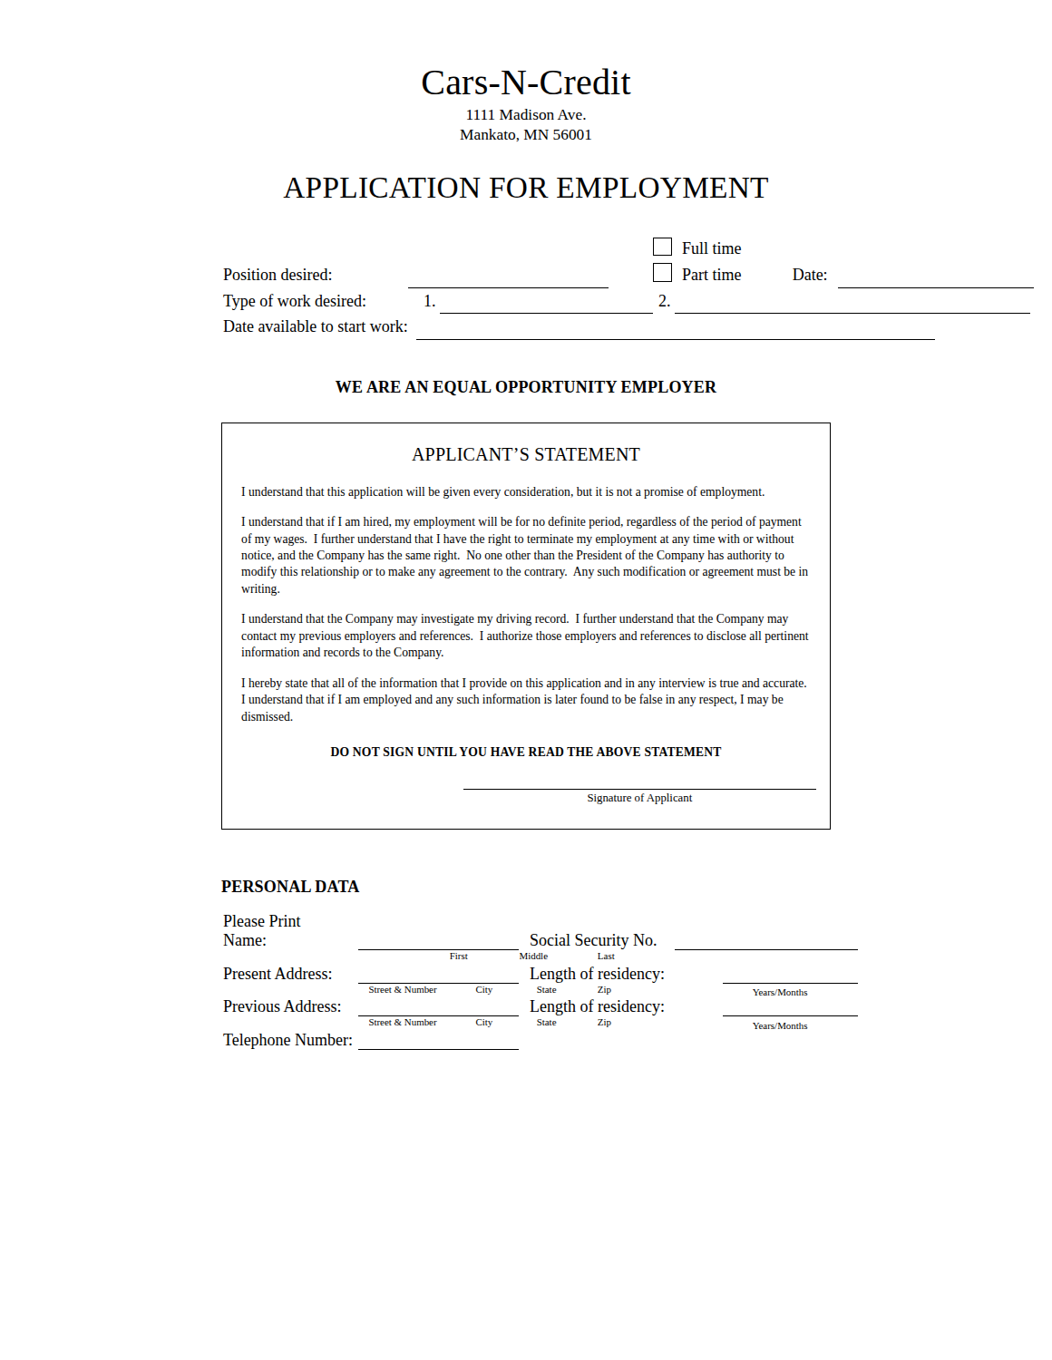Cars-N-Credit
1111 Madison Ave.
Mankato, MN 56001
APPLICATION FOR EMPLOYMENT
| | | Full time | | |
| Position desired: | | Part time | Date: | |
| Type of work desired: | 1. | 2. | |
| Date available to start work: | |
WE ARE AN EQUAL OPPORTUNITY EMPLOYER
APPLICANT’S STATEMENT
I understand that this application will be given every consideration, but it is not a promise of employment.
I understand that if I am hired, my employment will be for no definite period, regardless of the period of payment of my wages. I further understand that I have the right to terminate my employment at any time with or without notice, and the Company has the same right. No one other than the President of the Company has authority to modify this relationship or to make any agreement to the contrary. Any such modification or agreement must be in writing.
I understand that the Company may investigate my driving record. I further understand that the Company may contact my previous employers and references. I authorize those employers and references to disclose all pertinent information and records to the Company.
I hereby state that all of the information that I provide on this application and in any interview is true and accurate. I understand that if I am employed and any such information is later found to be false in any respect, I may be dismissed.
DO NOT SIGN UNTIL YOU HAVE READ THE ABOVE STATEMENT
Signature of Applicant
PERSONAL DATA
Please Print
| Name: | | Social Security No. | |
| | First Middle Last | | |
| Present Address: | | Length of residency: | |
| | Street & Number City State Zip | | Years/Months |
| Previous Address: | | Length of residency: | |
| | Street & Number City State Zip | | Years/Months |
| Telephone Number: | | | |